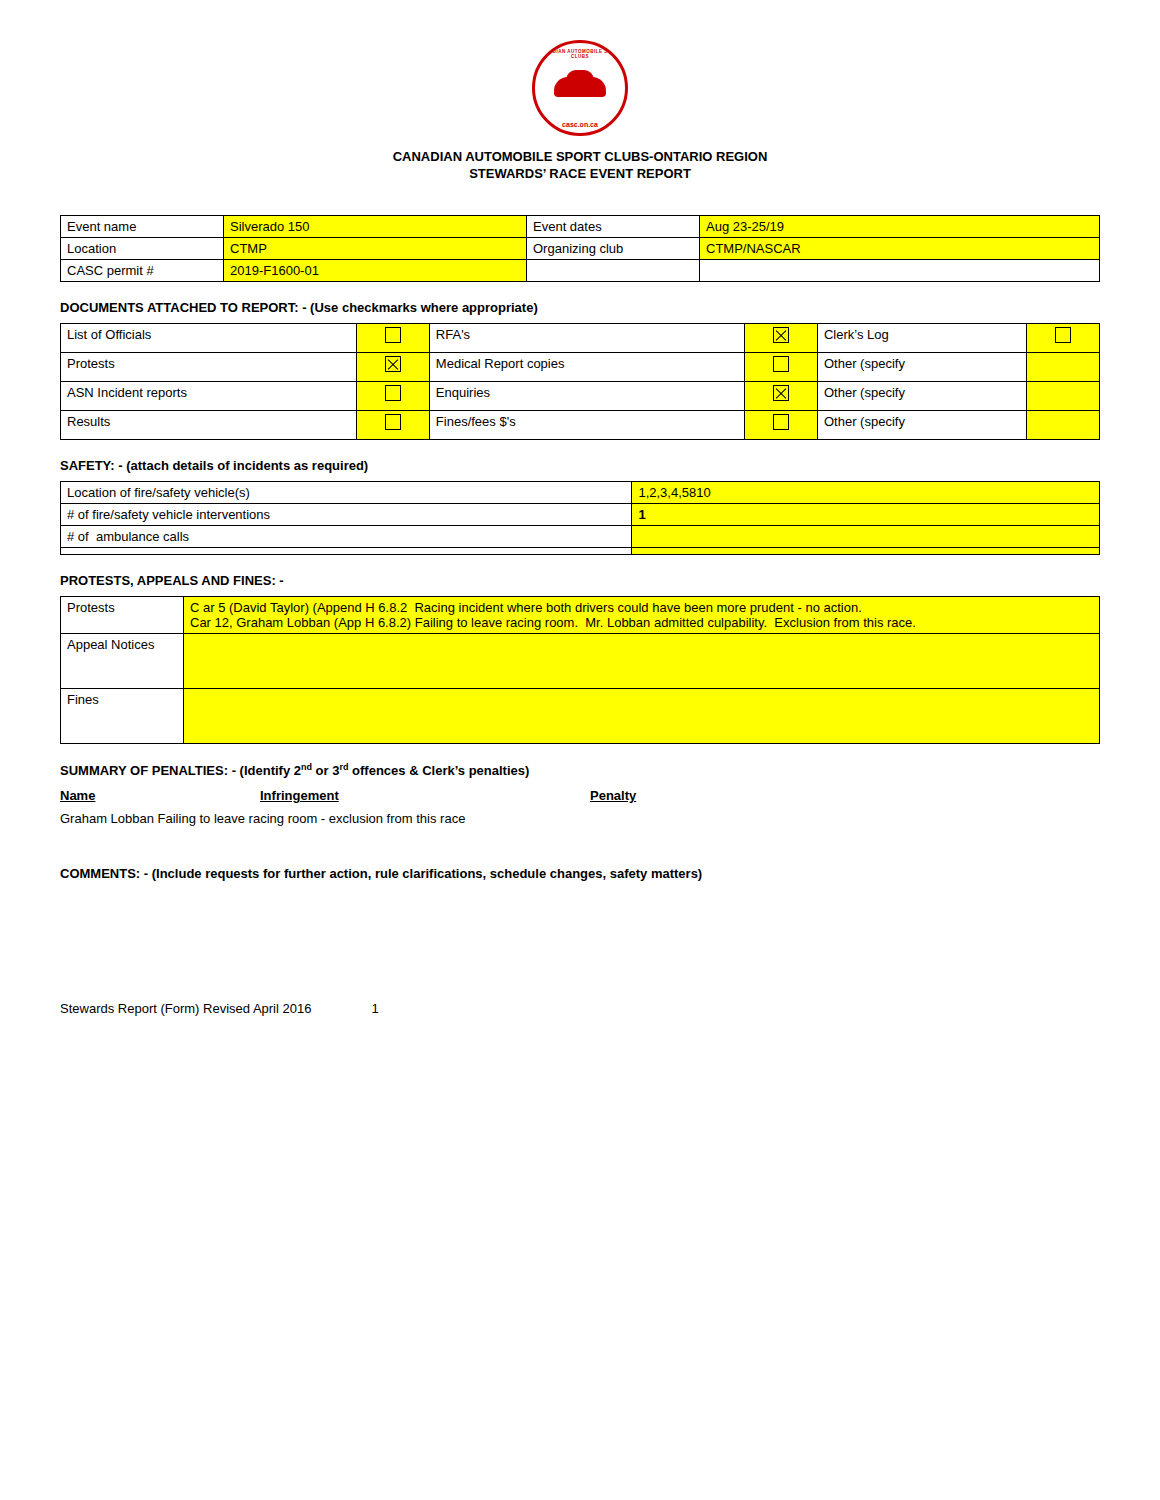CANADIAN AUTOMOBILE SPORT CLUBS
casc.on.ca
CANADIAN AUTOMOBILE SPORT CLUBS-ONTARIO REGION
STEWARDS’ RACE EVENT REPORT
| Event name | Silverado 150 | Event dates | Aug 23-25/19 |
| Location | CTMP | Organizing club | CTMP/NASCAR |
| CASC permit # | 2019-F1600-01 | | |
DOCUMENTS ATTACHED TO REPORT: - (Use checkmarks where appropriate)
| List of Officials | | RFA's | | Clerk’s Log | |
| Protests | | Medical Report copies | | Other (specify | |
| ASN Incident reports | | Enquiries | | Other (specify | |
| Results | | Fines/fees $'s | | Other (specify | |
SAFETY: - (attach details of incidents as required)
| Location of fire/safety vehicle(s) | 1,2,3,4,5810 |
| # of fire/safety vehicle interventions | 1 |
| # of ambulance calls | |
PROTESTS, APPEALS AND FINES: -
| Protests | C ar 5 (David Taylor) (Append H 6.8.2 Racing incident where both drivers could have been more prudent - no action. Car 12, Graham Lobban (App H 6.8.2) Failing to leave racing room. Mr. Lobban admitted culpability. Exclusion from this race. |
| Appeal Notices | |
| Fines | |
SUMMARY OF PENALTIES: - (Identify 2nd or 3rd offences & Clerk’s penalties)
| Name | Infringement | Penalty |
Graham Lobban Failing to leave racing room - exclusion from this race
COMMENTS: - (Include requests for further action, rule clarifications, schedule changes, safety matters)
Stewards Report (Form) Revised April 20161